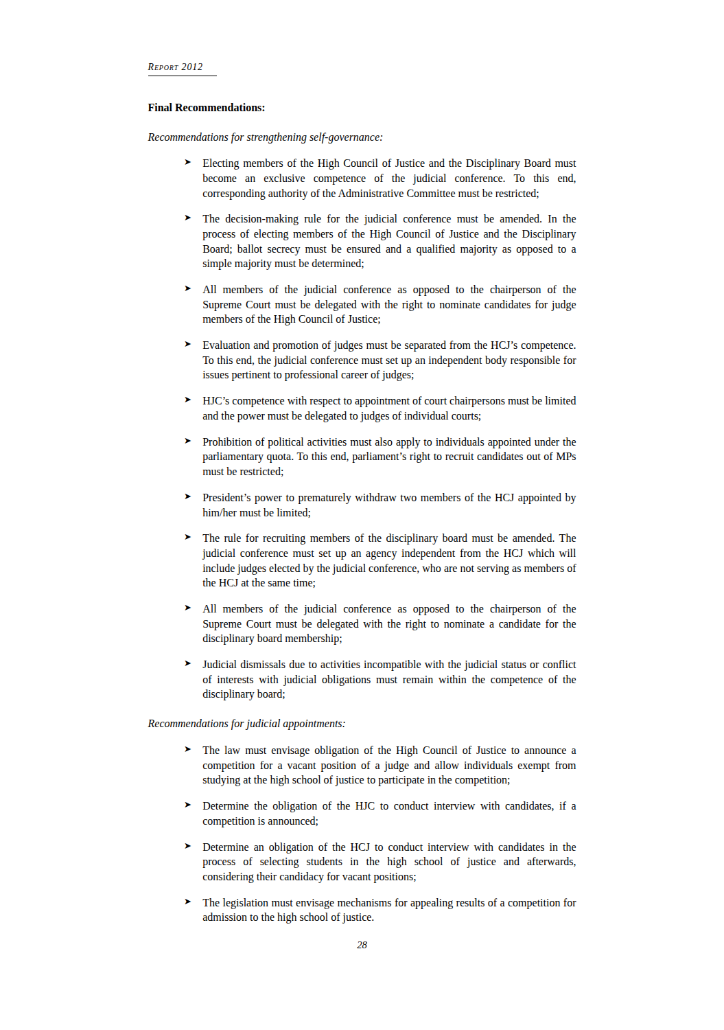Report 2012
Final Recommendations:
Recommendations for strengthening self-governance:
Electing members of the High Council of Justice and the Disciplinary Board must become an exclusive competence of the judicial conference. To this end, corresponding authority of the Administrative Committee must be restricted;
The decision-making rule for the judicial conference must be amended. In the process of electing members of the High Council of Justice and the Disciplinary Board; ballot secrecy must be ensured and a qualified majority as opposed to a simple majority must be determined;
All members of the judicial conference as opposed to the chairperson of the Supreme Court must be delegated with the right to nominate candidates for judge members of the High Council of Justice;
Evaluation and promotion of judges must be separated from the HCJ’s competence. To this end, the judicial conference must set up an independent body responsible for issues pertinent to professional career of judges;
HJC’s competence with respect to appointment of court chairpersons must be limited and the power must be delegated to judges of individual courts;
Prohibition of political activities must also apply to individuals appointed under the parliamentary quota. To this end, parliament’s right to recruit candidates out of MPs must be restricted;
President’s power to prematurely withdraw two members of the HCJ appointed by him/her must be limited;
The rule for recruiting members of the disciplinary board must be amended. The judicial conference must set up an agency independent from the HCJ which will include judges elected by the judicial conference, who are not serving as members of the HCJ at the same time;
All members of the judicial conference as opposed to the chairperson of the Supreme Court must be delegated with the right to nominate a candidate for the disciplinary board membership;
Judicial dismissals due to activities incompatible with the judicial status or conflict of interests with judicial obligations must remain within the competence of the disciplinary board;
Recommendations for judicial appointments:
The law must envisage obligation of the High Council of Justice to announce a competition for a vacant position of a judge and allow individuals exempt from studying at the high school of justice to participate in the competition;
Determine the obligation of the HJC to conduct interview with candidates, if a competition is announced;
Determine an obligation of the HCJ to conduct interview with candidates in the process of selecting students in the high school of justice and afterwards, considering their candidacy for vacant positions;
The legislation must envisage mechanisms for appealing results of a competition for admission to the high school of justice.
28